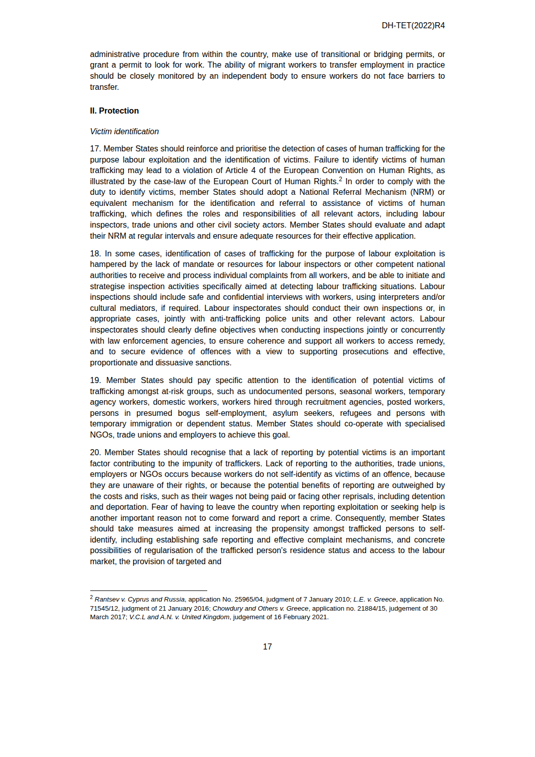DH-TET(2022)R4
administrative procedure from within the country, make use of transitional or bridging permits, or grant a permit to look for work. The ability of migrant workers to transfer employment in practice should be closely monitored by an independent body to ensure workers do not face barriers to transfer.
II. Protection
Victim identification
17. Member States should reinforce and prioritise the detection of cases of human trafficking for the purpose labour exploitation and the identification of victims. Failure to identify victims of human trafficking may lead to a violation of Article 4 of the European Convention on Human Rights, as illustrated by the case-law of the European Court of Human Rights.2 In order to comply with the duty to identify victims, member States should adopt a National Referral Mechanism (NRM) or equivalent mechanism for the identification and referral to assistance of victims of human trafficking, which defines the roles and responsibilities of all relevant actors, including labour inspectors, trade unions and other civil society actors. Member States should evaluate and adapt their NRM at regular intervals and ensure adequate resources for their effective application.
18. In some cases, identification of cases of trafficking for the purpose of labour exploitation is hampered by the lack of mandate or resources for labour inspectors or other competent national authorities to receive and process individual complaints from all workers, and be able to initiate and strategise inspection activities specifically aimed at detecting labour trafficking situations. Labour inspections should include safe and confidential interviews with workers, using interpreters and/or cultural mediators, if required. Labour inspectorates should conduct their own inspections or, in appropriate cases, jointly with anti-trafficking police units and other relevant actors. Labour inspectorates should clearly define objectives when conducting inspections jointly or concurrently with law enforcement agencies, to ensure coherence and support all workers to access remedy, and to secure evidence of offences with a view to supporting prosecutions and effective, proportionate and dissuasive sanctions.
19. Member States should pay specific attention to the identification of potential victims of trafficking amongst at-risk groups, such as undocumented persons, seasonal workers, temporary agency workers, domestic workers, workers hired through recruitment agencies, posted workers, persons in presumed bogus self-employment, asylum seekers, refugees and persons with temporary immigration or dependent status. Member States should co-operate with specialised NGOs, trade unions and employers to achieve this goal.
20. Member States should recognise that a lack of reporting by potential victims is an important factor contributing to the impunity of traffickers. Lack of reporting to the authorities, trade unions, employers or NGOs occurs because workers do not self-identify as victims of an offence, because they are unaware of their rights, or because the potential benefits of reporting are outweighed by the costs and risks, such as their wages not being paid or facing other reprisals, including detention and deportation. Fear of having to leave the country when reporting exploitation or seeking help is another important reason not to come forward and report a crime. Consequently, member States should take measures aimed at increasing the propensity amongst trafficked persons to self-identify, including establishing safe reporting and effective complaint mechanisms, and concrete possibilities of regularisation of the trafficked person's residence status and access to the labour market, the provision of targeted and
2 Rantsev v. Cyprus and Russia, application No. 25965/04, judgment of 7 January 2010; L.E. v. Greece, application No. 71545/12, judgment of 21 January 2016; Chowdury and Others v. Greece, application no. 21884/15, judgement of 30 March 2017; V.C.L and A.N. v. United Kingdom, judgement of 16 February 2021.
17